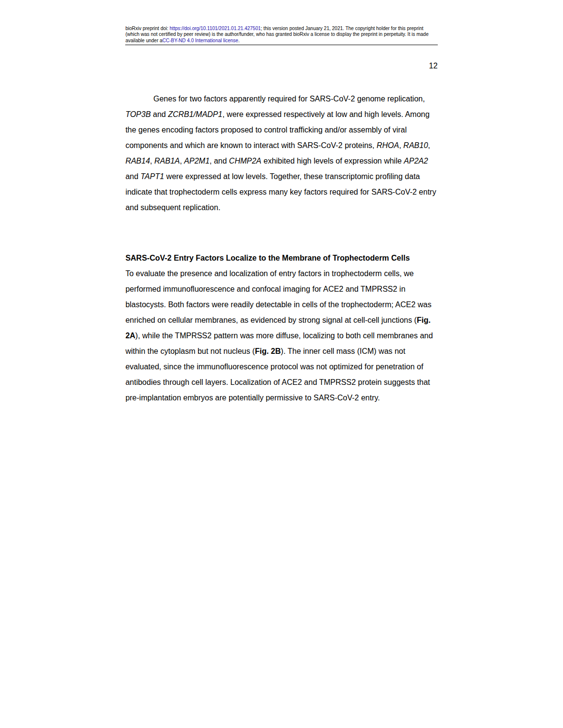bioRxiv preprint doi: https://doi.org/10.1101/2021.01.21.427501; this version posted January 21, 2021. The copyright holder for this preprint
(which was not certified by peer review) is the author/funder, who has granted bioRxiv a license to display the preprint in perpetuity. It is made
available under aCC-BY-ND 4.0 International license.
12
Genes for two factors apparently required for SARS-CoV-2 genome replication, TOP3B and ZCRB1/MADP1, were expressed respectively at low and high levels. Among the genes encoding factors proposed to control trafficking and/or assembly of viral components and which are known to interact with SARS-CoV-2 proteins, RHOA, RAB10, RAB14, RAB1A, AP2M1, and CHMP2A exhibited high levels of expression while AP2A2 and TAPT1 were expressed at low levels. Together, these transcriptomic profiling data indicate that trophectoderm cells express many key factors required for SARS-CoV-2 entry and subsequent replication.
SARS-CoV-2 Entry Factors Localize to the Membrane of Trophectoderm Cells
To evaluate the presence and localization of entry factors in trophectoderm cells, we performed immunofluorescence and confocal imaging for ACE2 and TMPRSS2 in blastocysts. Both factors were readily detectable in cells of the trophectoderm; ACE2 was enriched on cellular membranes, as evidenced by strong signal at cell-cell junctions (Fig. 2A), while the TMPRSS2 pattern was more diffuse, localizing to both cell membranes and within the cytoplasm but not nucleus (Fig. 2B). The inner cell mass (ICM) was not evaluated, since the immunofluorescence protocol was not optimized for penetration of antibodies through cell layers. Localization of ACE2 and TMPRSS2 protein suggests that pre-implantation embryos are potentially permissive to SARS-CoV-2 entry.